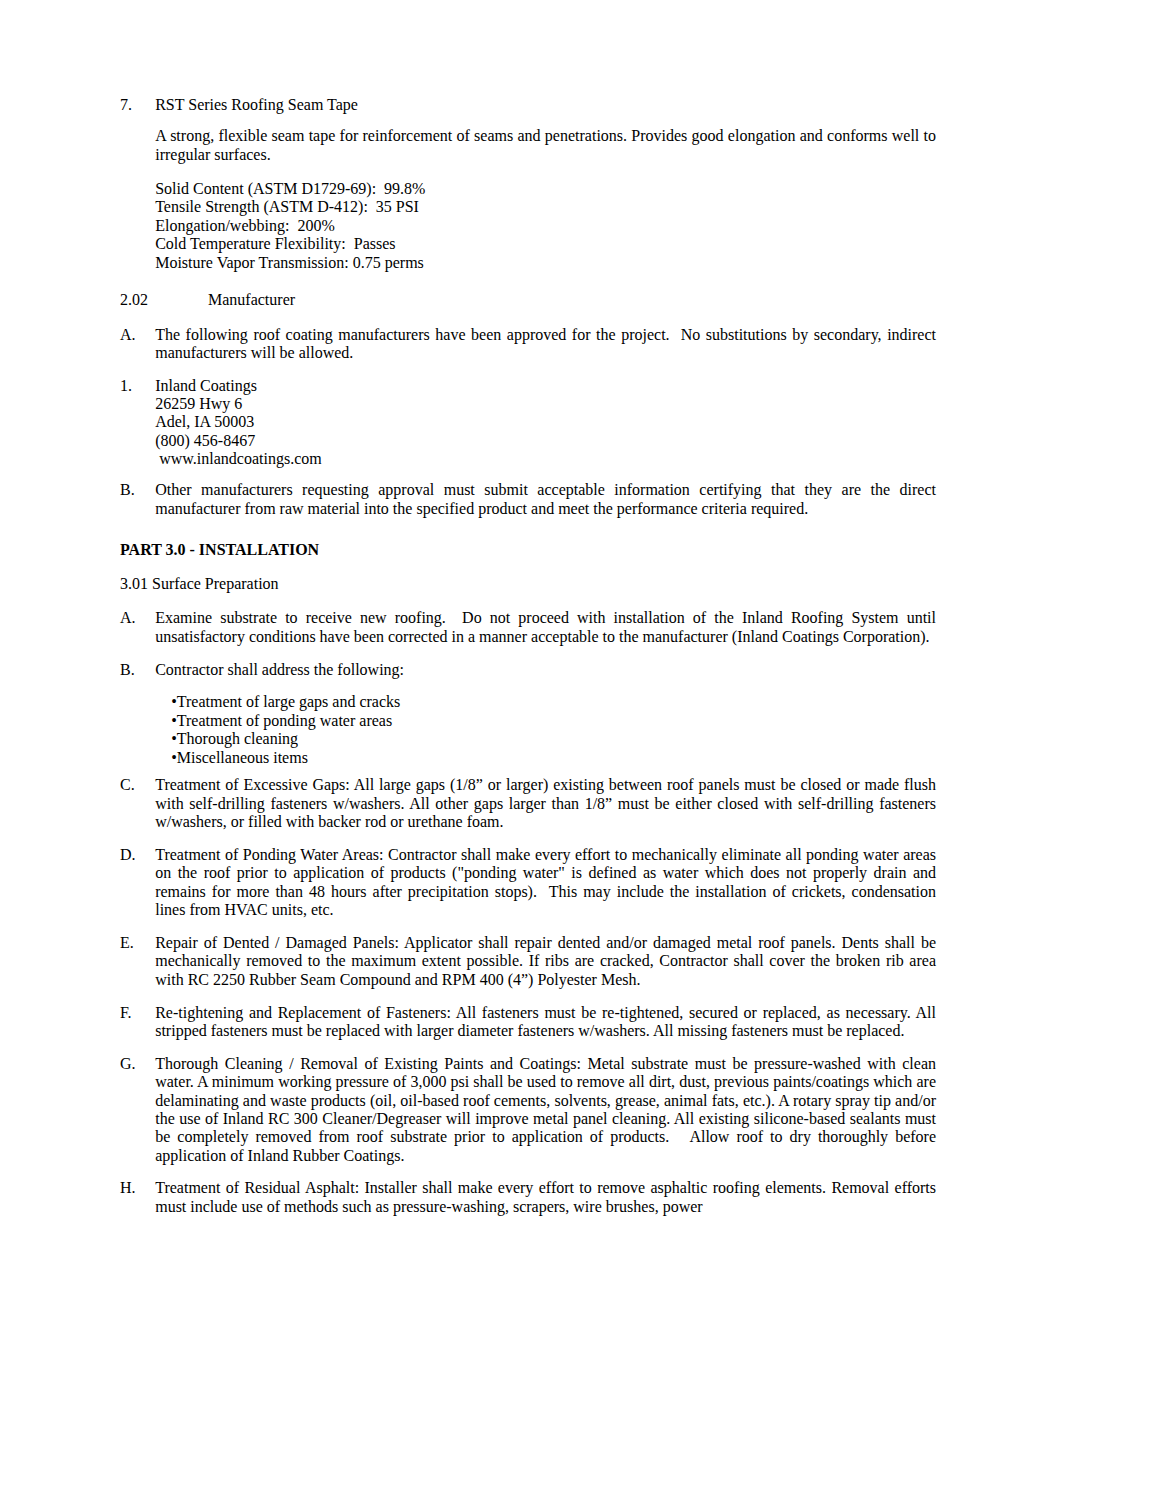7.
RST Series Roofing Seam Tape
A strong, flexible seam tape for reinforcement of seams and penetrations. Provides good elongation and conforms well to irregular surfaces.
Solid Content (ASTM D1729-69): 99.8%
Tensile Strength (ASTM D-412): 35 PSI
Elongation/webbing: 200%
Cold Temperature Flexibility: Passes
Moisture Vapor Transmission: 0.75 perms
2.02
Manufacturer
A.
The following roof coating manufacturers have been approved for the project. No substitutions by secondary, indirect manufacturers will be allowed.
1.
Inland Coatings
26259 Hwy 6
Adel, IA 50003
(800) 456-8467
www.inlandcoatings.com
B.
Other manufacturers requesting approval must submit acceptable information certifying that they are the direct manufacturer from raw material into the specified product and meet the performance criteria required.
PART 3.0 - INSTALLATION
3.01 Surface Preparation
A.
Examine substrate to receive new roofing. Do not proceed with installation of the Inland Roofing System until unsatisfactory conditions have been corrected in a manner acceptable to the manufacturer (Inland Coatings Corporation).
B.
Contractor shall address the following:
•Treatment of large gaps and cracks
•Treatment of ponding water areas
•Thorough cleaning
•Miscellaneous items
C.
Treatment of Excessive Gaps: All large gaps (1/8” or larger) existing between roof panels must be closed or made flush with self-drilling fasteners w/washers. All other gaps larger than 1/8” must be either closed with self-drilling fasteners w/washers, or filled with backer rod or urethane foam.
D.
Treatment of Ponding Water Areas: Contractor shall make every effort to mechanically eliminate all ponding water areas on the roof prior to application of products ("ponding water" is defined as water which does not properly drain and remains for more than 48 hours after precipitation stops). This may include the installation of crickets, condensation lines from HVAC units, etc.
E.
Repair of Dented / Damaged Panels: Applicator shall repair dented and/or damaged metal roof panels. Dents shall be mechanically removed to the maximum extent possible. If ribs are cracked, Contractor shall cover the broken rib area with RC 2250 Rubber Seam Compound and RPM 400 (4”) Polyester Mesh.
F.
Re-tightening and Replacement of Fasteners: All fasteners must be re-tightened, secured or replaced, as necessary. All stripped fasteners must be replaced with larger diameter fasteners w/washers. All missing fasteners must be replaced.
G.
Thorough Cleaning / Removal of Existing Paints and Coatings: Metal substrate must be pressure-washed with clean water. A minimum working pressure of 3,000 psi shall be used to remove all dirt, dust, previous paints/coatings which are delaminating and waste products (oil, oil-based roof cements, solvents, grease, animal fats, etc.). A rotary spray tip and/or the use of Inland RC 300 Cleaner/Degreaser will improve metal panel cleaning. All existing silicone-based sealants must be completely removed from roof substrate prior to application of products. Allow roof to dry thoroughly before application of Inland Rubber Coatings.
H.
Treatment of Residual Asphalt: Installer shall make every effort to remove asphaltic roofing elements. Removal efforts must include use of methods such as pressure-washing, scrapers, wire brushes, power